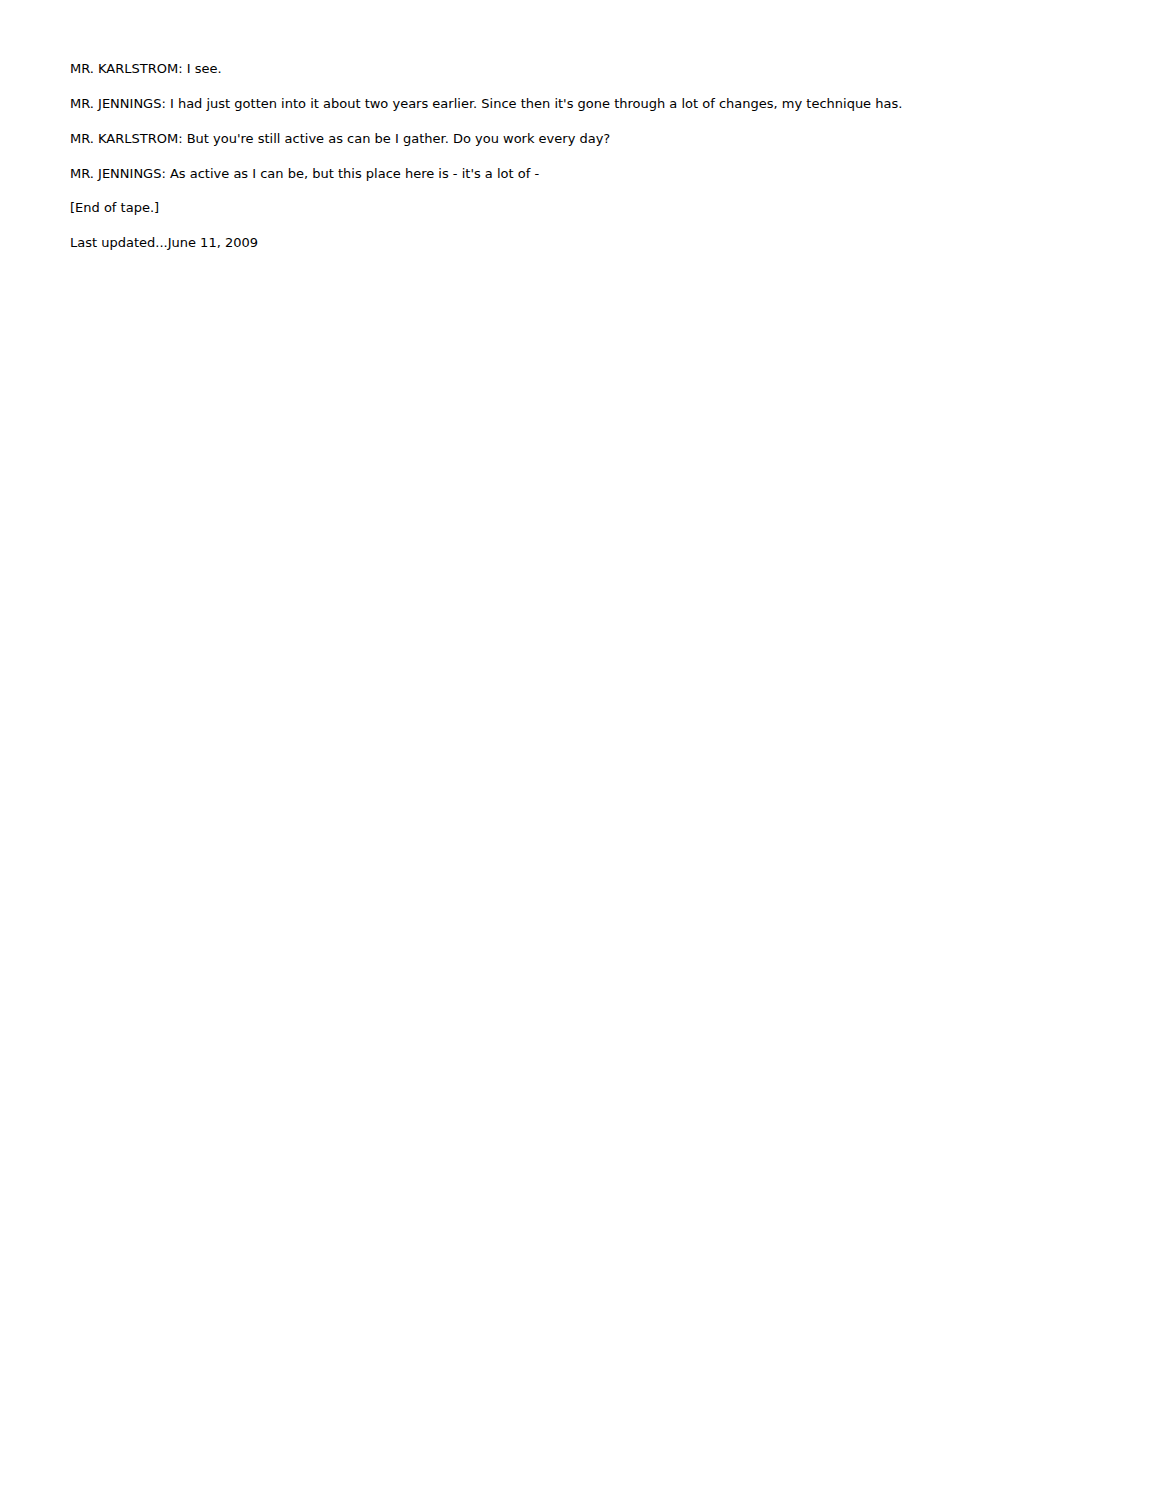MR. KARLSTROM: I see.
MR. JENNINGS: I had just gotten into it about two years earlier. Since then it's gone through a lot of changes, my technique has.
MR. KARLSTROM: But you're still active as can be I gather. Do you work every day?
MR. JENNINGS: As active as I can be, but this place here is - it's a lot of -
[End of tape.]
Last updated...June 11, 2009